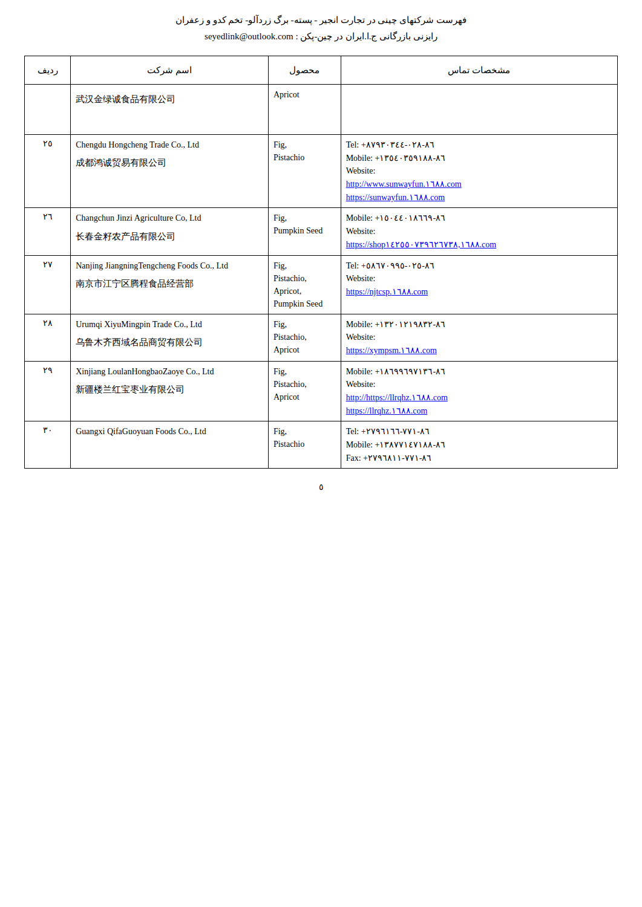فهرست شرکتهای چینی در تجارت انجیر - پسته- برگ زردآلو- تخم کدو و زعفران
رایزنی بازرگانی ج.ا.ایران در چین-پکن : seyedlink@outlook.com
| مشخصات تماس | محصول | اسم شرکت | ردیف |
| --- | --- | --- | --- |
| | Apricot | 武汉金绿诚食品有限公司 | |
| Tel: +٨٦-٠٢٨-٨٧٩٣٠٣٤٤ Mobile: +٨٦-١٣٥٤٠٣٥٩١٨٨ Website: http://www.sunwayfun.١٦٨٨.com https://sunwayfun.١٦٨٨.com | Fig, Pistachio | Chengdu Hongcheng Trade Co., Ltd 成都鸿诚贸易有限公司 | ٢٥ |
| Mobile: +٨٦-١٥٠٤٤٠١٨٦٦٩ Website: https://shop١٤٢٥٥٠٧٣٩٦٢٦٧٣٨,١٦٨٨.com | Fig, Pumpkin Seed | Changchun Jinzi Agriculture Co, Ltd 长春金籽农产品有限公司 | ٢٦ |
| Tel: +٨٦-٠٢٥-٥٨٦٧٠٩٩٥ Website: https://njtcsp.١٦٨٨.com | Fig, Pistachio, Apricot, Pumpkin Seed | Nanjing JiangningTengcheng Foods Co., Ltd 南京市江宁区腾程食品经营部 | ٢٧ |
| Mobile: +٨٦-١٣٢٠١٢١٩٨٣٢ Website: https://xympsm.١٦٨٨.com | Fig, Pistachio, Apricot | Urumqi XiyuMingpin Trade Co., Ltd 乌鲁木齐西域名品商贸有限公司 | ٢٨ |
| Mobile: +٨٦-١٨٦٩٩٦٩٧١٣٦ Website: http://https://llrqhz.١٦٨٨.com https://llrqhz.١٦٨٨.com | Fig, Pistachio, Apricot | Xinjiang LoulanHongbaoZaoye Co., Ltd 新疆楼兰红宝枣业有限公司 | ٢٩ |
| Tel: +٨٦-٧٧١-٢٧٩٦١٦٦ Mobile: +٨٦-١٣٨٧٧١٤٧١٨٨ Fax: +٨٦-٧٧١-٢٧٩٦٨١١ | Fig, Pistachio | Guangxi QifaGuoyuan Foods Co., Ltd | ٣٠ |
٥